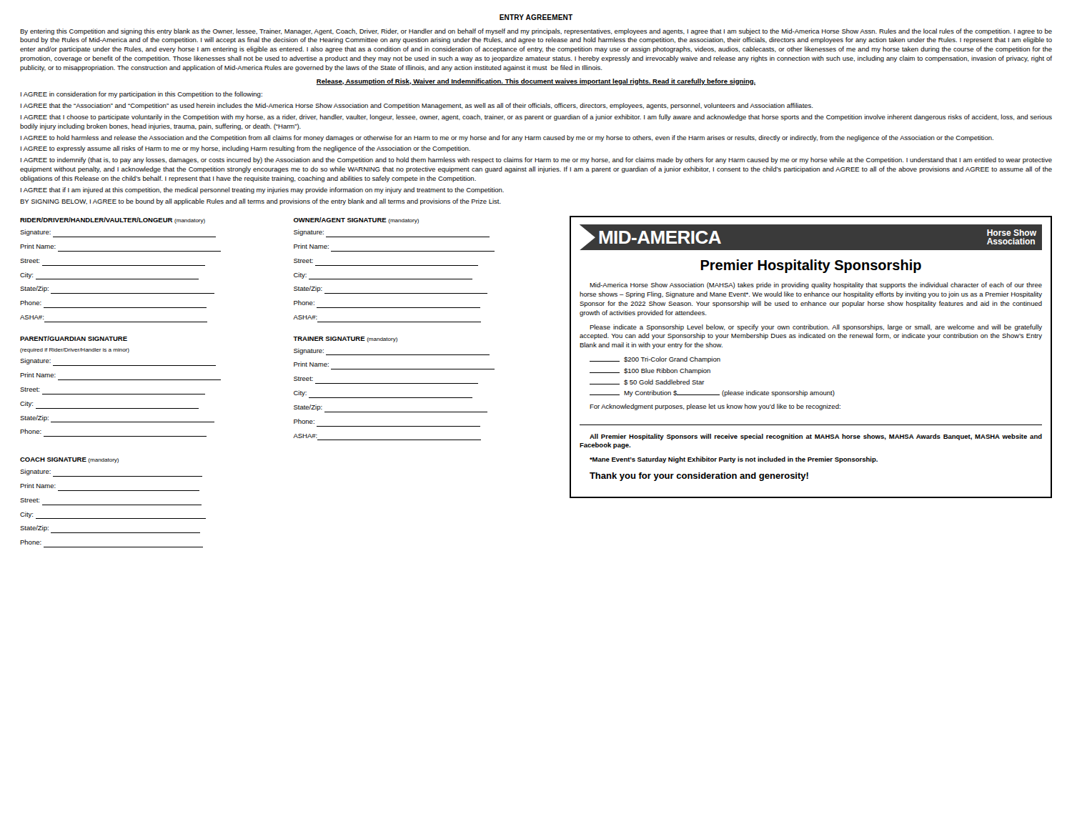ENTRY AGREEMENT
By entering this Competition and signing this entry blank as the Owner, lessee, Trainer, Manager, Agent, Coach, Driver, Rider, or Handler and on behalf of myself and my principals, representatives, employees and agents, I agree that I am subject to the Mid-America Horse Show Assn. Rules and the local rules of the competition. I agree to be bound by the Rules of Mid-America and of the competition. I will accept as final the decision of the Hearing Committee on any question arising under the Rules, and agree to release and hold harmless the competition, the association, their officials, directors and employees for any action taken under the Rules. I represent that I am eligible to enter and/or participate under the Rules, and every horse I am entering is eligible as entered. I also agree that as a condition of and in consideration of acceptance of entry, the competition may use or assign photographs, videos, audios, cablecasts, or other likenesses of me and my horse taken during the course of the competition for the promotion, coverage or benefit of the competition. Those likenesses shall not be used to advertise a product and they may not be used in such a way as to jeopardize amateur status. I hereby expressly and irrevocably waive and release any rights in connection with such use, including any claim to compensation, invasion of privacy, right of publicity, or to misappropriation. The construction and application of Mid-America Rules are governed by the laws of the State of Illinois, and any action instituted against it must be filed in Illinois.
Release, Assumption of Risk, Waiver and Indemnification. This document waives important legal rights. Read it carefully before signing.
I AGREE in consideration for my participation in this Competition to the following:
I AGREE that the “Association” and “Competition” as used herein includes the Mid-America Horse Show Association and Competition Management, as well as all of their officials, officers, directors, employees, agents, personnel, volunteers and Association affiliates.
I AGREE that I choose to participate voluntarily in the Competition with my horse, as a rider, driver, handler, vaulter, longeur, lessee, owner, agent, coach, trainer, or as parent or guardian of a junior exhibitor. I am fully aware and acknowledge that horse sports and the Competition involve inherent dangerous risks of accident, loss, and serious bodily injury including broken bones, head injuries, trauma, pain, suffering, or death. (“Harm”).
I AGREE to hold harmless and release the Association and the Competition from all claims for money damages or otherwise for an Harm to me or my horse and for any Harm caused by me or my horse to others, even if the Harm arises or results, directly or indirectly, from the negligence of the Association or the Competition.
I AGREE to expressly assume all risks of Harm to me or my horse, including Harm resulting from the negligence of the Association or the Competition.
I AGREE to indemnify (that is, to pay any losses, damages, or costs incurred by) the Association and the Competition and to hold them harmless with respect to claims for Harm to me or my horse, and for claims made by others for any Harm caused by me or my horse while at the Competition. I understand that I am entitled to wear protective equipment without penalty, and I acknowledge that the Competition strongly encourages me to do so while WARNING that no protective equipment can guard against all injuries. If I am a parent or guardian of a junior exhibitor, I consent to the child’s participation and AGREE to all of the above provisions and AGREE to assume all of the obligations of this Release on the child’s behalf. I represent that I have the requisite training, coaching and abilities to safely compete in the Competition.
I AGREE that if I am injured at this competition, the medical personnel treating my injuries may provide information on my injury and treatment to the Competition.
BY SIGNING BELOW, I AGREE to be bound by all applicable Rules and all terms and provisions of the entry blank and all terms and provisions of the Prize List.
RIDER/DRIVER/HANDLER/Vaulter/Longeur (mandatory)
Signature:
Print Name:
Street:
City:
State/Zip:
Phone:
ASHA#:
OWNER/AGENT SIGNATURE (mandatory)
Signature:
Print Name:
Street:
City:
State/Zip:
Phone:
ASHA#:
PARENT/GUARDIAN SIGNATURE
(required if Rider/Driver/Handler is a minor)
Signature:
Print Name:
Street:
City:
State/Zip:
Phone:
TRAINER SIGNATURE (mandatory)
Signature:
Print Name:
Street:
City:
State/Zip:
Phone:
ASHA#:
COACH SIGNATURE (mandatory)
Signature:
Print Name:
Street:
City:
State/Zip:
Phone:
MID-AMERICA Horse Show
Association
Premier Hospitality Sponsorship
Mid-America Horse Show Association (MAHSA) takes pride in providing quality hospitality that supports the individual character of each of our three horse shows – Spring Fling, Signature and Mane Event*. We would like to enhance our hospitality efforts by inviting you to join us as a Premier Hospitality Sponsor for the 2022 Show Season. Your sponsorship will be used to enhance our popular horse show hospitality features and aid in the continued growth of activities provided for attendees.
Please indicate a Sponsorship Level below, or specify your own contribution. All sponsorships, large or small, are welcome and will be gratefully accepted. You can add your Sponsorship to your Membership Dues as indicated on the renewal form, or indicate your contribution on the Show’s Entry Blank and mail it in with your entry for the show.
$200 Tri-Color Grand Champion
$100 Blue Ribbon Champion
$ 50 Gold Saddlebred Star
My Contribution $ (please indicate sponsorship amount)
For Acknowledgment purposes, please let us know how you’d like to be recognized:
All Premier Hospitality Sponsors will receive special recognition at MAHSA horse shows, MAHSA Awards Banquet, MASHA website and Facebook page.
*Mane Event’s Saturday Night Exhibitor Party is not included in the Premier Sponsorship.
Thank you for your consideration and generosity!